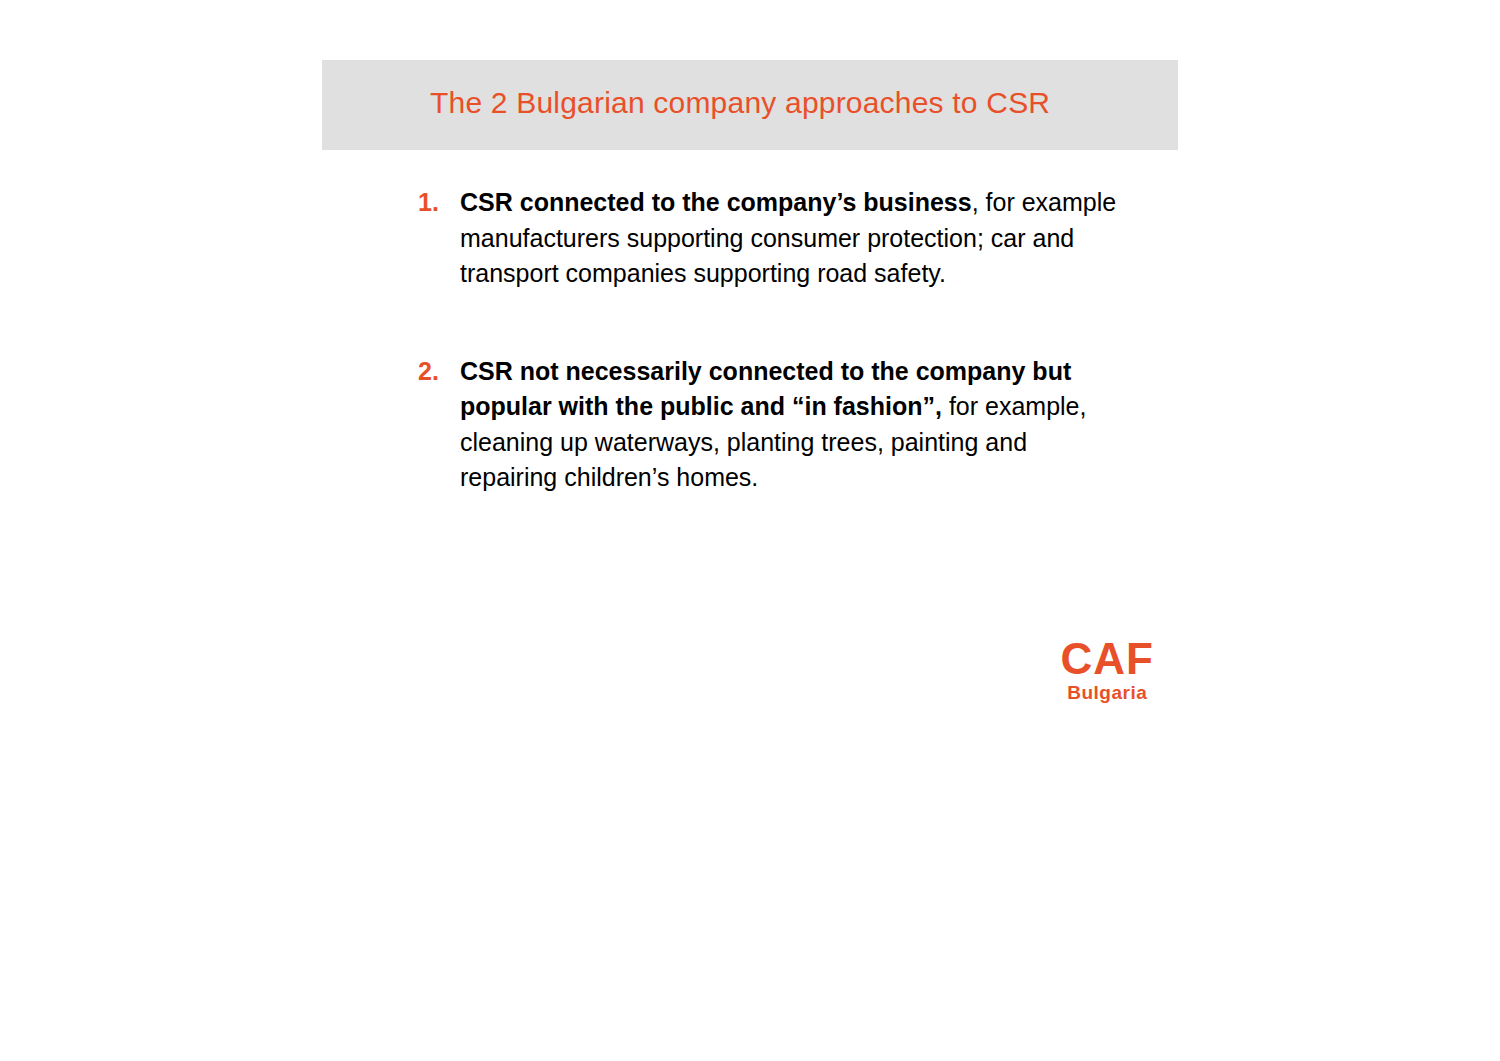The 2 Bulgarian company approaches to CSR
CSR connected to the company’s business, for example manufacturers supporting consumer protection; car and transport companies supporting road safety.
CSR not necessarily connected to the company but popular with the public and “in fashion”, for example, cleaning up waterways, planting trees, painting and repairing children’s homes.
CAF
Bulgaria